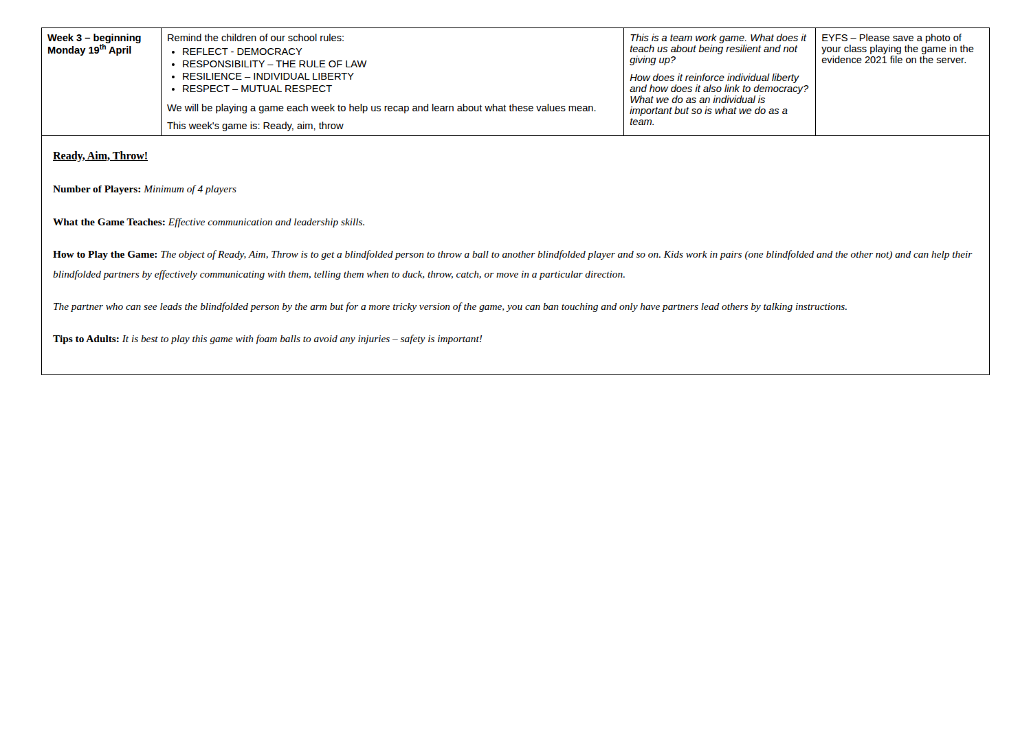| Week 3 – beginning Monday 19 th April | Remind the children of our school rules: REFLECT - DEMOCRACY RESPONSIBILITY – THE RULE OF LAW RESILIENCE – INDIVIDUAL LIBERTY RESPECT – MUTUAL RESPECT We will be playing a game each week to help us recap and learn about what these values mean. This week's game is: Ready, aim, throw | This is a team work game. What does it teach us about being resilient and not giving up? How does it reinforce individual liberty and how does it also link to democracy? What we do as an individual is important but so is what we do as a team. | EYFS – Please save a photo of your class playing the game in the evidence 2021 file on the server. |
Ready, Aim, Throw!
Number of Players: Minimum of 4 players
What the Game Teaches: Effective communication and leadership skills.
How to Play the Game: The object of Ready, Aim, Throw is to get a blindfolded person to throw a ball to another blindfolded player and so on. Kids work in pairs (one blindfolded and the other not) and can help their blindfolded partners by effectively communicating with them, telling them when to duck, throw, catch, or move in a particular direction.
The partner who can see leads the blindfolded person by the arm but for a more tricky version of the game, you can ban touching and only have partners lead others by talking instructions.
Tips to Adults: It is best to play this game with foam balls to avoid any injuries – safety is important!